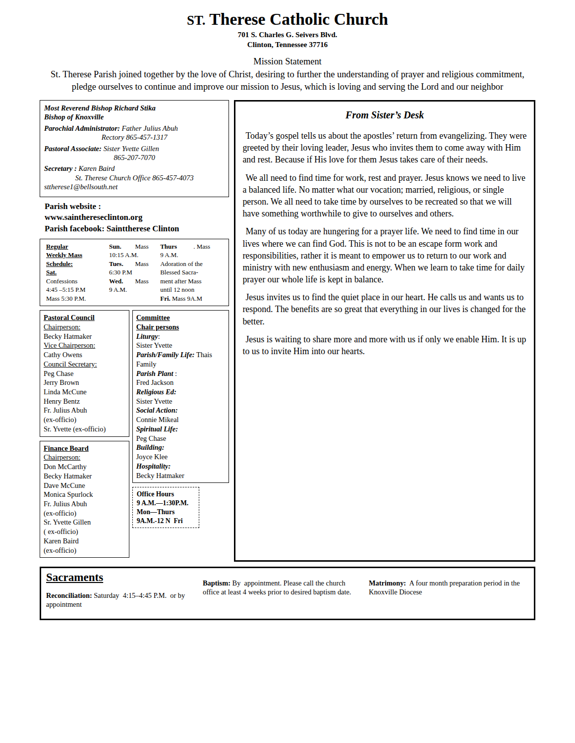ST. Therese Catholic Church
701 S. Charles G. Seivers Blvd.
Clinton, Tennessee 37716
Mission Statement St. Therese Parish joined together by the love of Christ, desiring to further the understanding of prayer and religious commitment, pledge ourselves to continue and improve our mission to Jesus, which is loving and serving the Lord and our neighbor
Most Reverend Bishop Richard Stika
Bishop of Knoxville
Parochial Administrator: Father Julius Abuh
Rectory 865-457-1317
Pastoral Associate: Sister Yvette Gillen
865-207-7070
Secretary : Karen Baird
St. Therese Church Office 865-457-4073 sttherese1@bellsouth.net
Parish website :
www.sainthereseclinton.org
Parish facebook: Sainttherese Clinton
| Regular | Sun. | Mass | Thurs | . Mass |
| Weekly Mass | 10:15 A.M. | 9 A.M. |
| Schedule: | Tues. | Mass | Adoration of the |
| Sat. | 6:30 P.M | Blessed Sacra- |
| Confessions | Wed. | Mass | ment after Mass |
| 4:45 –5:15 P.M | 9 A.M. | until 12 noon |
| Mass 5:30 P.M. | | Fri. Mass 9A.M |
Pastoral Council
Chairperson:
Becky Hatmaker
Vice Chairperson:
Cathy Owens
Council Secretary:
Peg Chase
Jerry Brown
Linda McCune
Henry Bentz
Fr. Julius Abuh
(ex-officio)
Sr. Yvette (ex-officio)
Finance Board
Chairperson:
Don McCarthy
Becky Hatmaker
Dave McCune
Monica Spurlock
Fr. Julius Abuh
(ex-officio)
Sr. Yvette Gillen
( ex-officio)
Karen Baird
(ex-officio)
Committee
Chair persons Liturgy:
Sister Yvette
Parish/Family Life: Thais Family
Parish Plant :
Fred Jackson
Religious Ed:
Sister Yvette
Social Action:
Connie Mikeal
Spiritual Life:
Peg Chase
Building:
Joyce Klee
Hospitality:
Becky Hatmaker
Office Hours
9 A.M.—1:30P.M.
Mon—Thurs
9A.M.-12 N Fri
From Sister’s Desk
Today’s gospel tells us about the apostles’ return from evangelizing. They were greeted by their loving leader, Jesus who invites them to come away with Him and rest. Because if His love for them Jesus takes care of their needs.
We all need to find time for work, rest and prayer. Jesus knows we need to live a balanced life. No matter what our vocation; married, religious, or single person. We all need to take time by ourselves to be recreated so that we will have something worthwhile to give to ourselves and others.
Many of us today are hungering for a prayer life. We need to find time in our lives where we can find God. This is not to be an escape form work and responsibilities, rather it is meant to empower us to return to our work and ministry with new enthusiasm and energy. When we learn to take time for daily prayer our whole life is kept in balance.
Jesus invites us to find the quiet place in our heart. He calls us and wants us to respond. The benefits are so great that everything in our lives is changed for the better.
Jesus is waiting to share more and more with us if only we enable Him. It is up to us to invite Him into our hearts.
Sacraments
Reconciliation: Saturday 4:15–4:45 P.M. or by appointment
Baptism: By appointment. Please call the church office at least 4 weeks prior to desired baptism date.
Matrimony: A four month preparation period in the Knoxville Diocese